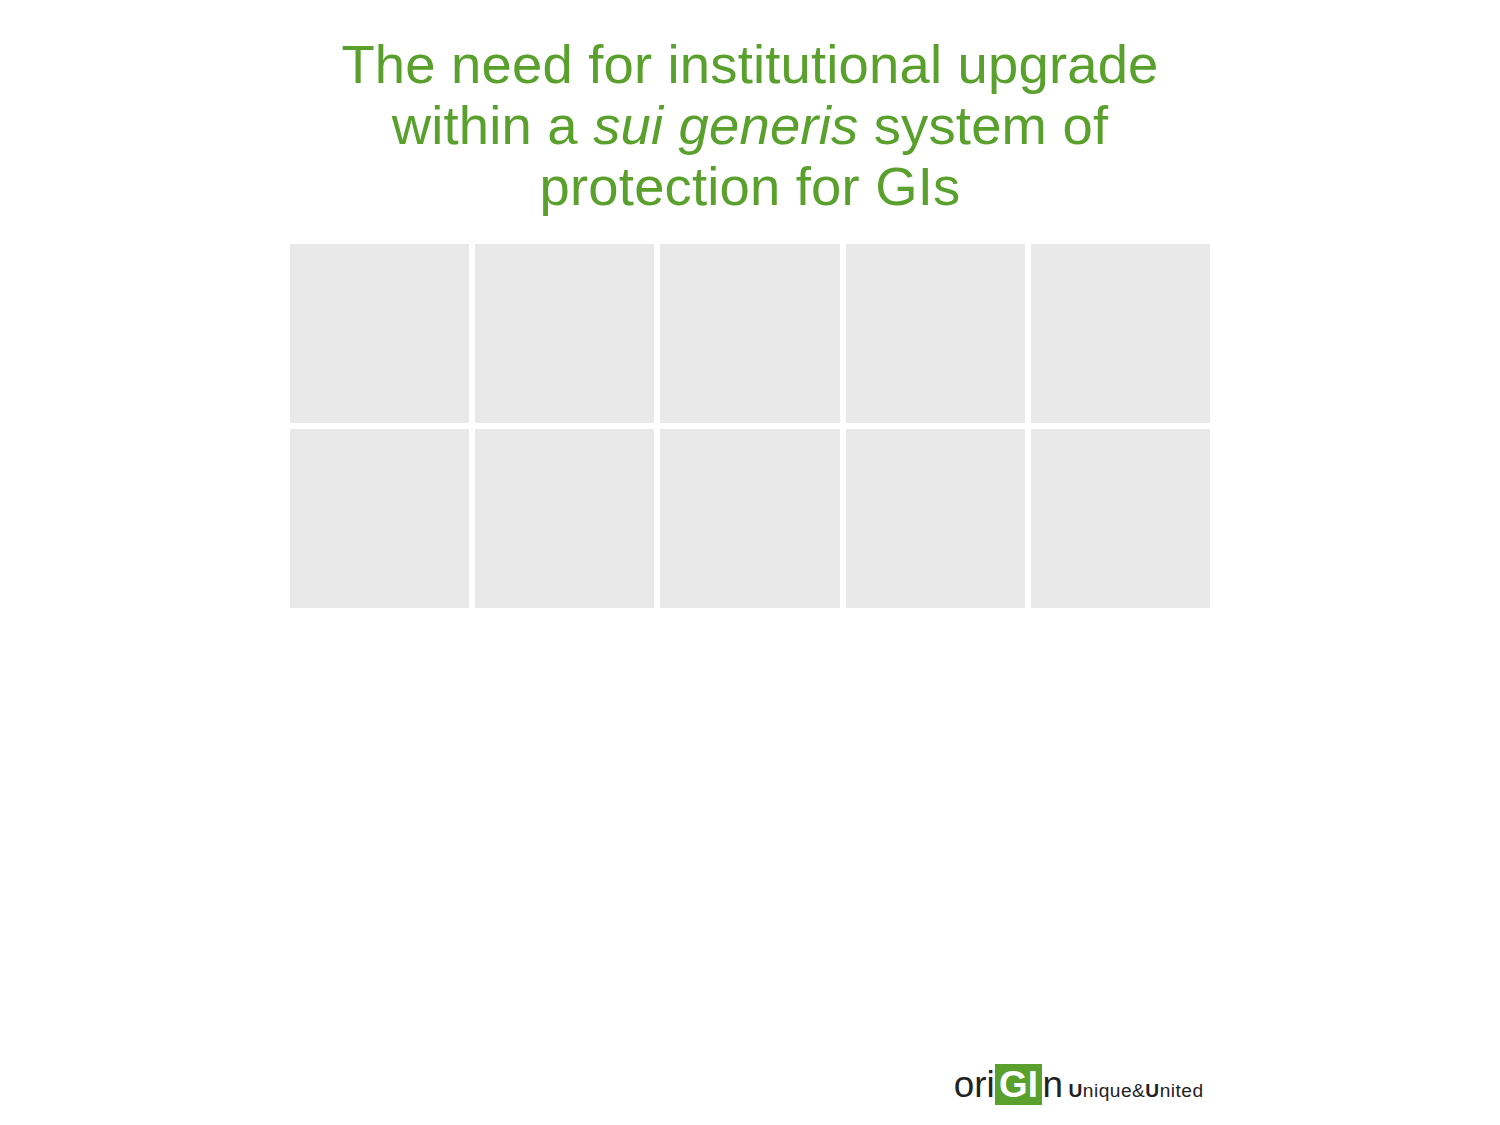The need for institutional upgrade within a sui generis system of protection for GIs
ori GI n Unique&United